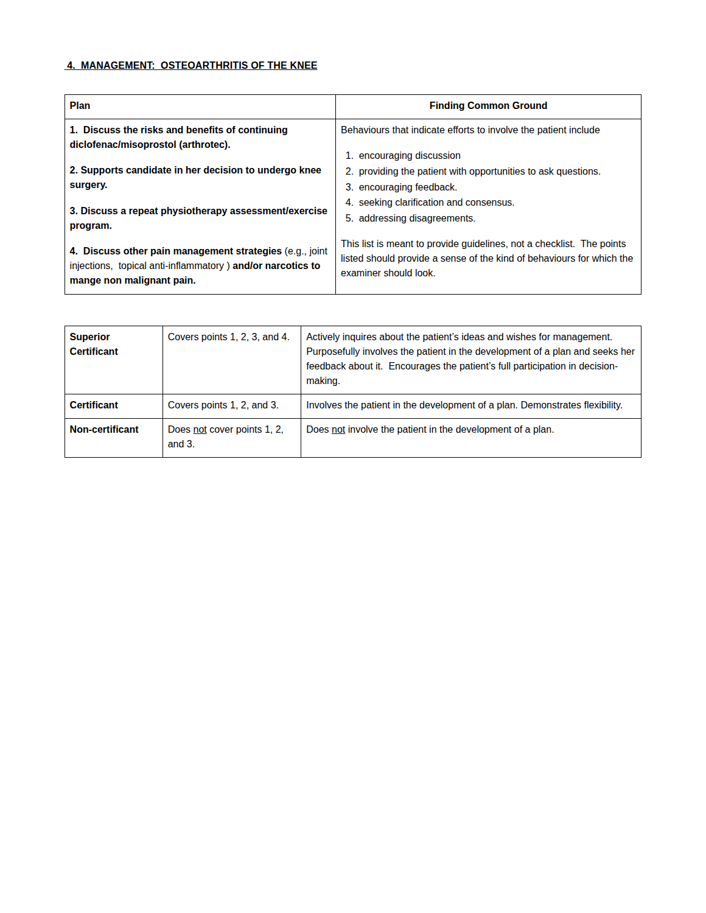4. MANAGEMENT: OSTEOARTHRITIS OF THE KNEE
| Plan | Finding Common Ground |
| 1. Discuss the risks and benefits of continuing diclofenac/misoprostol (arthrotec). 2. Supports candidate in her decision to undergo knee surgery. 3. Discuss a repeat physiotherapy assessment/exercise program. 4. Discuss other pain management strategies (e.g., joint injections, topical anti-inflammatory ) and/or narcotics to mange non malignant pain. | Behaviours that indicate efforts to involve the patient include encouraging discussion providing the patient with opportunities to ask questions. encouraging feedback. seeking clarification and consensus. addressing disagreements. This list is meant to provide guidelines, not a checklist. The points listed should provide a sense of the kind of behaviours for which the examiner should look. |
| Superior Certificant | Covers points 1, 2, 3, and 4. | Actively inquires about the patient’s ideas and wishes for management. Purposefully involves the patient in the development of a plan and seeks her feedback about it. Encourages the patient’s full participation in decision-making. |
| Certificant | Covers points 1, 2, and 3. | Involves the patient in the development of a plan. Demonstrates flexibility. |
| Non-certificant | Does not cover points 1, 2, and 3. | Does not involve the patient in the development of a plan. |